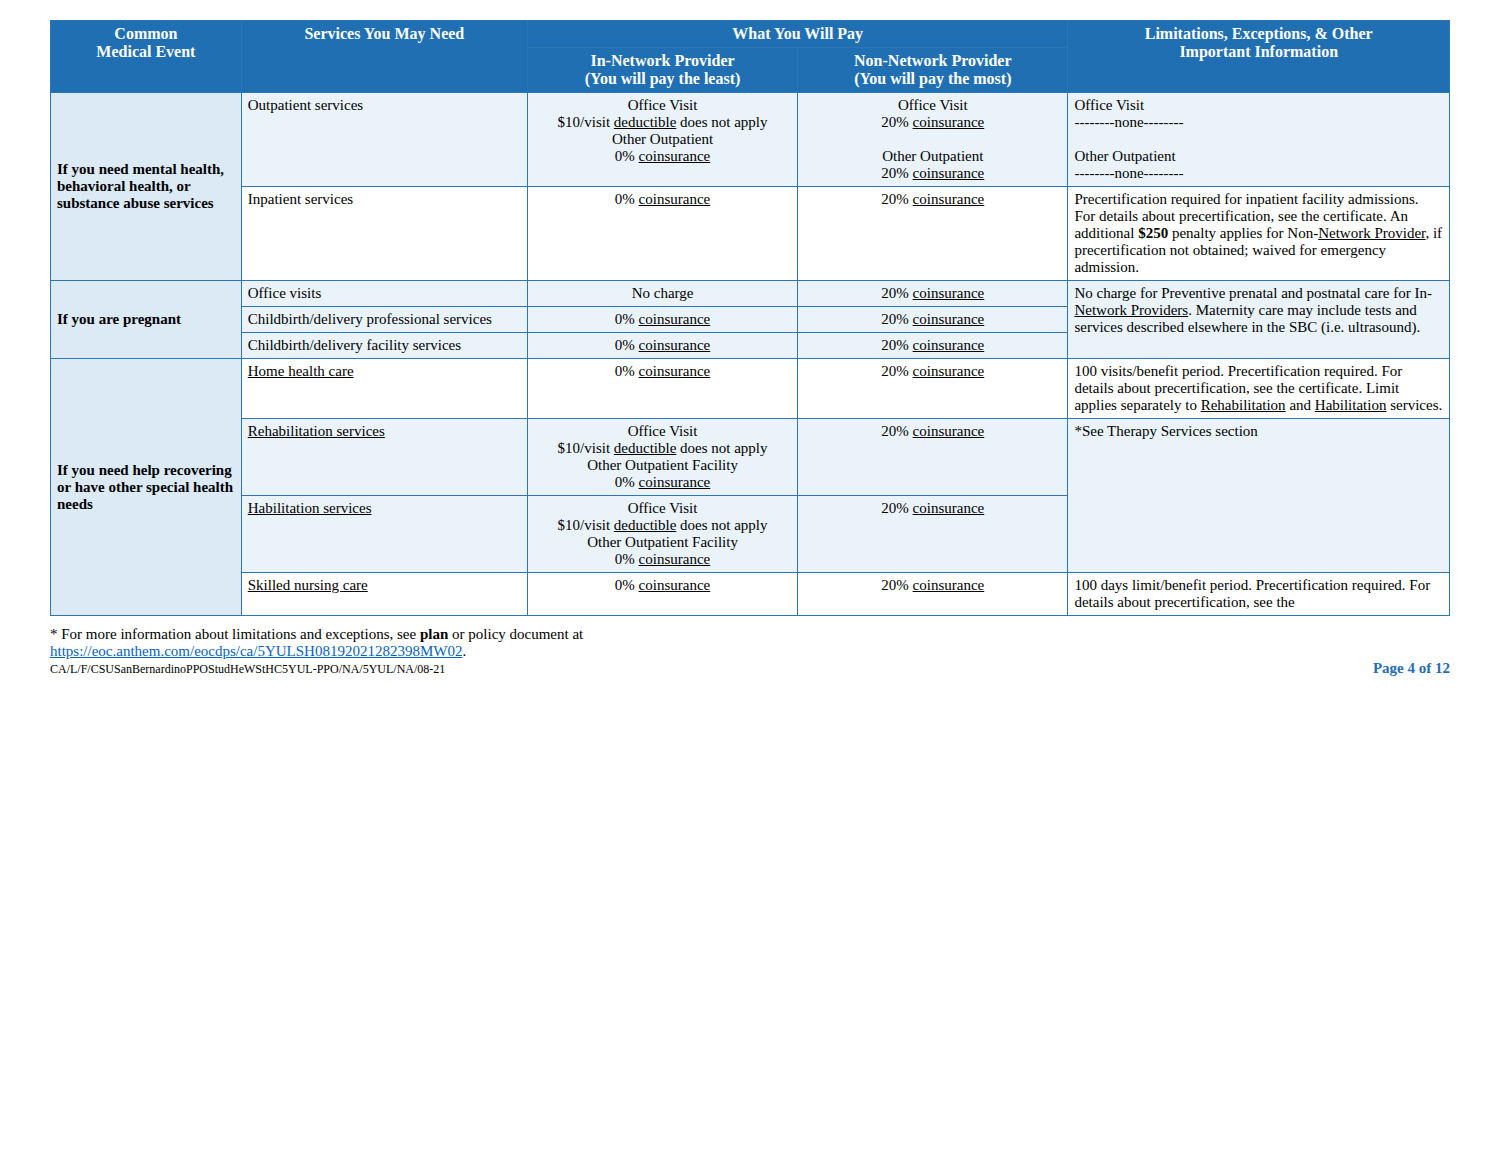| Common Medical Event | Services You May Need | What You Will Pay | Limitations, Exceptions, & Other Important Information |
| --- | --- | --- | --- |
| In-Network Provider (You will pay the least) | Non-Network Provider (You will pay the most) |
| If you need mental health, behavioral health, or substance abuse services | Outpatient services | Office Visit $10/visit deductible does not apply Other Outpatient 0% coinsurance | Office Visit 20% coinsurance Other Outpatient 20% coinsurance | Office Visit --------none-------- Other Outpatient --------none-------- |
| Inpatient services | 0% coinsurance | 20% coinsurance | Precertification required for inpatient facility admissions. For details about precertification, see the certificate. An additional $250 penalty applies for Non- Network Provider , if precertification not obtained; waived for emergency admission. |
| If you are pregnant | Office visits | No charge | 20% coinsurance | No charge for Preventive prenatal and postnatal care for In- Network Providers . Maternity care may include tests and services described elsewhere in the SBC (i.e. ultrasound). |
| Childbirth/delivery professional services | 0% coinsurance | 20% coinsurance |
| Childbirth/delivery facility services | 0% coinsurance | 20% coinsurance |
| If you need help recovering or have other special health needs | Home health care | 0% coinsurance | 20% coinsurance | 100 visits/benefit period. Precertification required. For details about precertification, see the certificate. Limit applies separately to Rehabilitation and Habilitation services. |
| Rehabilitation services | Office Visit $10/visit deductible does not apply Other Outpatient Facility 0% coinsurance | 20% coinsurance | *See Therapy Services section |
| Habilitation services | Office Visit $10/visit deductible does not apply Other Outpatient Facility 0% coinsurance | 20% coinsurance |
| Skilled nursing care | 0% coinsurance | 20% coinsurance | 100 days limit/benefit period. Precertification required. For details about precertification, see the |
* For more information about limitations and exceptions, see plan or policy document at
https://eoc.anthem.com/eocdps/ca/5YULSH08192021282398MW02.
CA/L/F/CSUSanBernardinoPPOStudHeWStHC5YUL-PPO/NA/5YUL/NA/08-21
Page 4 of 12